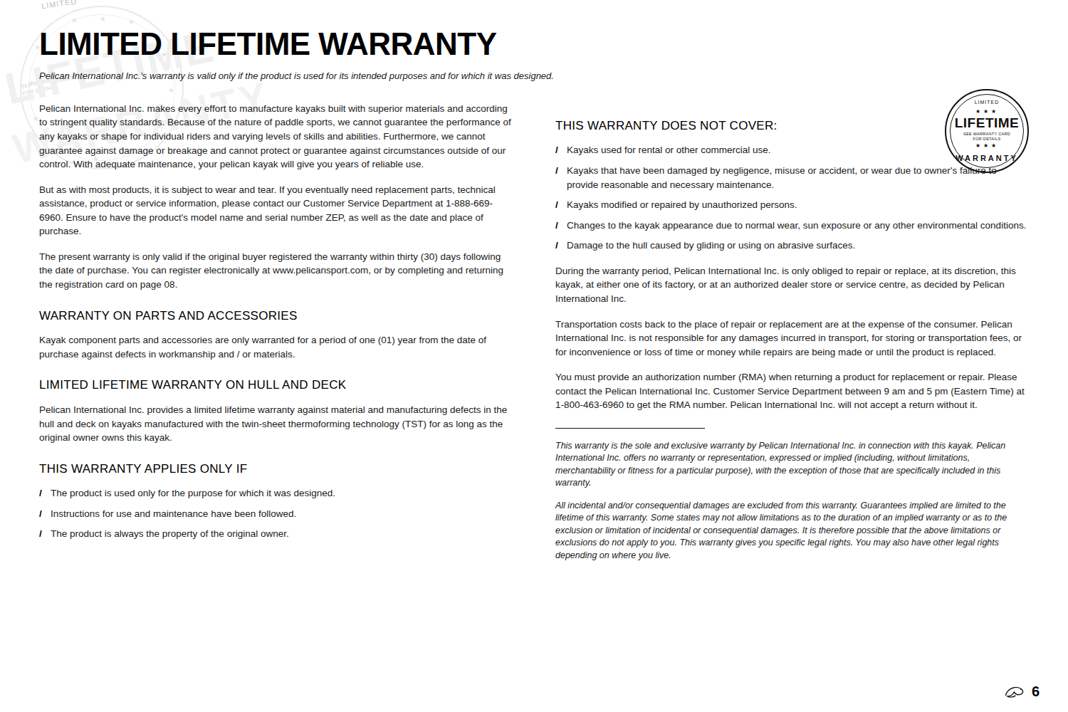LIMITED
SEE WARRANTY CARD
FOR DETAILS
LIFETIME
WARRANTY
★★★ ★★★ ★★★ ★★★
LIMITED LIFETIME WARRANTY
Pelican International Inc.'s warranty is valid only if the product is used for its intended purposes and for which it was designed.
Pelican International Inc. makes every effort to manufacture kayaks built with superior materials and according to stringent quality standards. Because of the nature of paddle sports, we cannot guarantee the performance of any kayaks or shape for individual riders and varying levels of skills and abilities. Furthermore, we cannot guarantee against damage or breakage and cannot protect or guarantee against circumstances outside of our control. With adequate maintenance, your pelican kayak will give you years of reliable use.
But as with most products, it is subject to wear and tear. If you eventually need replacement parts, technical assistance, product or service information, please contact our Customer Service Department at 1-888-669-6960. Ensure to have the product's model name and serial number ZEP, as well as the date and place of purchase.
The present warranty is only valid if the original buyer registered the warranty within thirty (30) days following the date of purchase. You can register electronically at www.pelicansport.com, or by completing and returning the registration card on page 08.
Warranty on parts and accessories
Kayak component parts and accessories are only warranted for a period of one (01) year from the date of purchase against defects in workmanship and / or materials.
Limited lifetime warranty on hull and deck
Pelican International Inc. provides a limited lifetime warranty against material and manufacturing defects in the hull and deck on kayaks manufactured with the twin-sheet thermoforming technology (TST) for as long as the original owner owns this kayak.
This warranty applies only if
The product is used only for the purpose for which it was designed.
Instructions for use and maintenance have been followed.
The product is always the property of the original owner.
LIMITED
★★★
LIFETIME
SEE WARRANTY CARD
FOR DETAILS
★★★
WARRANTY
This warranty does not cover:
Kayaks used for rental or other commercial use.
Kayaks that have been damaged by negligence, misuse or accident, or wear due to owner's failure to provide reasonable and necessary maintenance.
Kayaks modified or repaired by unauthorized persons.
Changes to the kayak appearance due to normal wear, sun exposure or any other environmental conditions.
Damage to the hull caused by gliding or using on abrasive surfaces.
During the warranty period, Pelican International Inc. is only obliged to repair or replace, at its discretion, this kayak, at either one of its factory, or at an authorized dealer store or service centre, as decided by Pelican International Inc.
Transportation costs back to the place of repair or replacement are at the expense of the consumer. Pelican International Inc. is not responsible for any damages incurred in transport, for storing or transportation fees, or for inconvenience or loss of time or money while repairs are being made or until the product is replaced.
You must provide an authorization number (RMA) when returning a product for replacement or repair. Please contact the Pelican International Inc. Customer Service Department between 9 am and 5 pm (Eastern Time) at 1-800-463-6960 to get the RMA number. Pelican International Inc. will not accept a return without it.
This warranty is the sole and exclusive warranty by Pelican International Inc. in connection with this kayak. Pelican International Inc. offers no warranty or representation, expressed or implied (including, without limitations, merchantability or fitness for a particular purpose), with the exception of those that are specifically included in this warranty.
All incidental and/or consequential damages are excluded from this warranty. Guarantees implied are limited to the lifetime of this warranty. Some states may not allow limitations as to the duration of an implied warranty or as to the exclusion or limitation of incidental or consequential damages. It is therefore possible that the above limitations or exclusions do not apply to you. This warranty gives you specific legal rights. You may also have other legal rights depending on where you live.
6